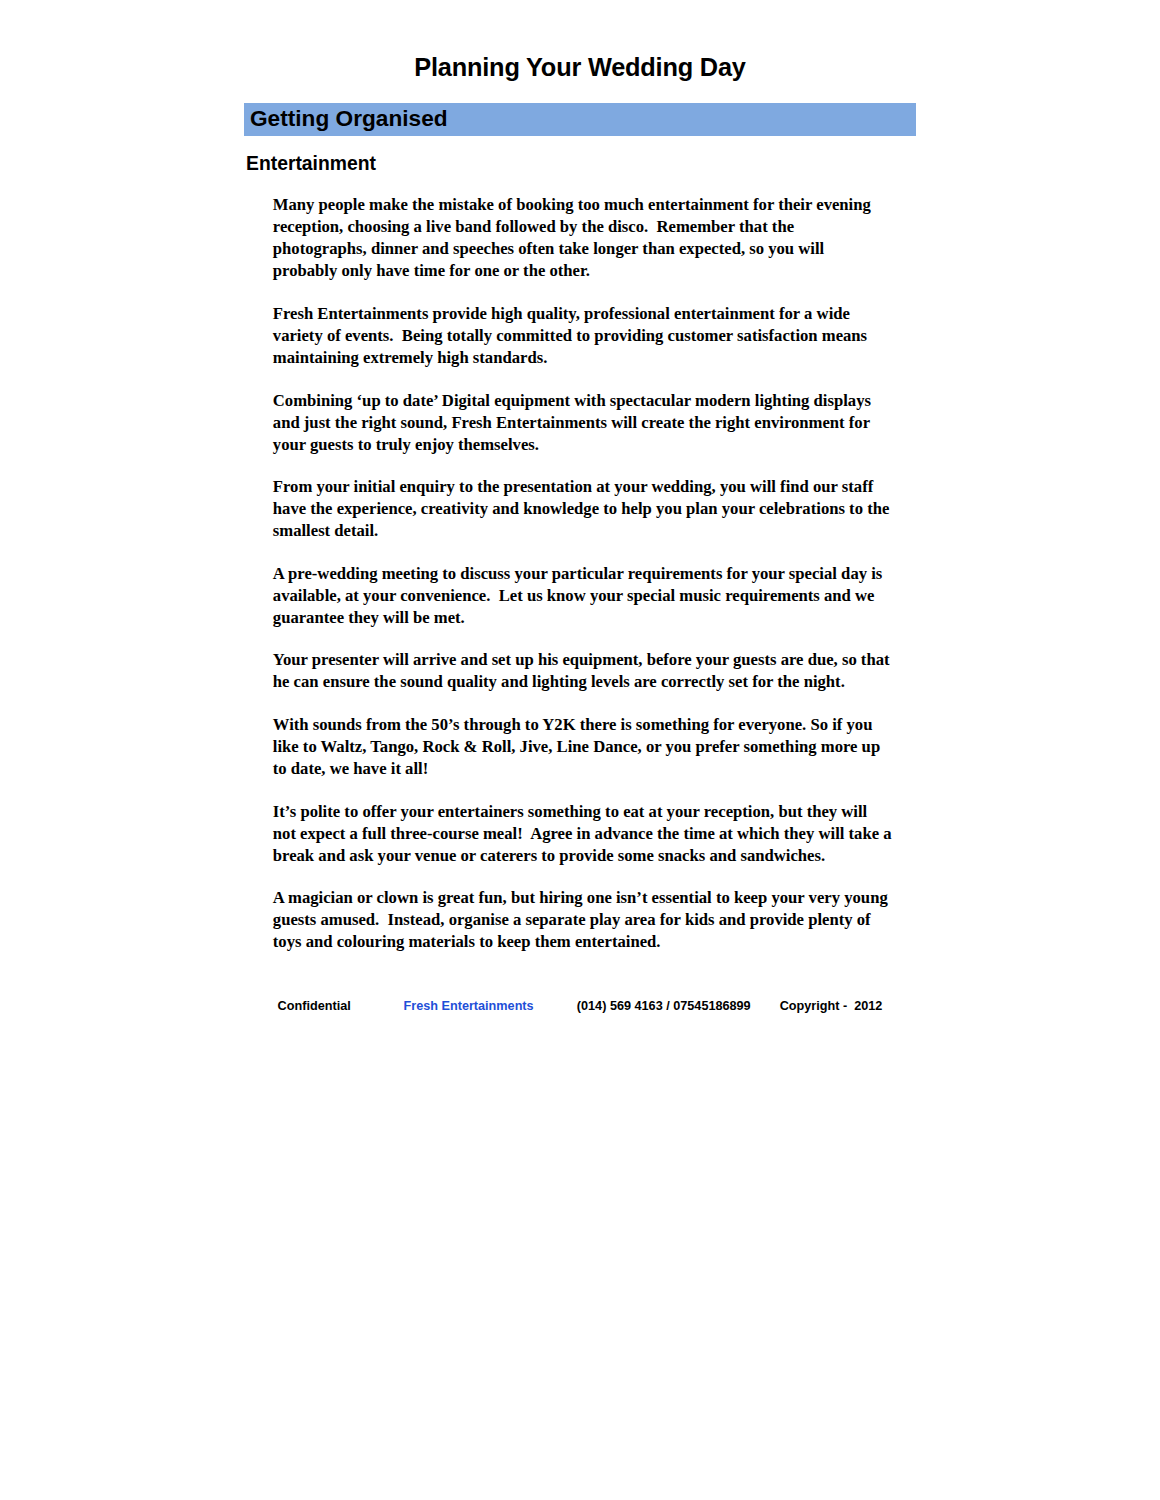Planning Your Wedding Day
Getting Organised
Entertainment
Many people make the mistake of booking too much entertainment for their evening reception, choosing a live band followed by the disco. Remember that the photographs, dinner and speeches often take longer than expected, so you will probably only have time for one or the other.
Fresh Entertainments provide high quality, professional entertainment for a wide variety of events. Being totally committed to providing customer satisfaction means maintaining extremely high standards.
Combining ‘up to date’ Digital equipment with spectacular modern lighting displays and just the right sound, Fresh Entertainments will create the right environment for your guests to truly enjoy themselves.
From your initial enquiry to the presentation at your wedding, you will find our staff have the experience, creativity and knowledge to help you plan your celebrations to the smallest detail.
A pre-wedding meeting to discuss your particular requirements for your special day is available, at your convenience. Let us know your special music requirements and we guarantee they will be met.
Your presenter will arrive and set up his equipment, before your guests are due, so that he can ensure the sound quality and lighting levels are correctly set for the night.
With sounds from the 50’s through to Y2K there is something for everyone. So if you like to Waltz, Tango, Rock & Roll, Jive, Line Dance, or you prefer something more up to date, we have it all!
It’s polite to offer your entertainers something to eat at your reception, but they will not expect a full three-course meal! Agree in advance the time at which they will take a break and ask your venue or caterers to provide some snacks and sandwiches.
A magician or clown is great fun, but hiring one isn’t essential to keep your very young guests amused. Instead, organise a separate play area for kids and provide plenty of toys and colouring materials to keep them entertained.
Confidential Fresh Entertainments (014) 569 4163 / 07545186899 Copyright - 2012